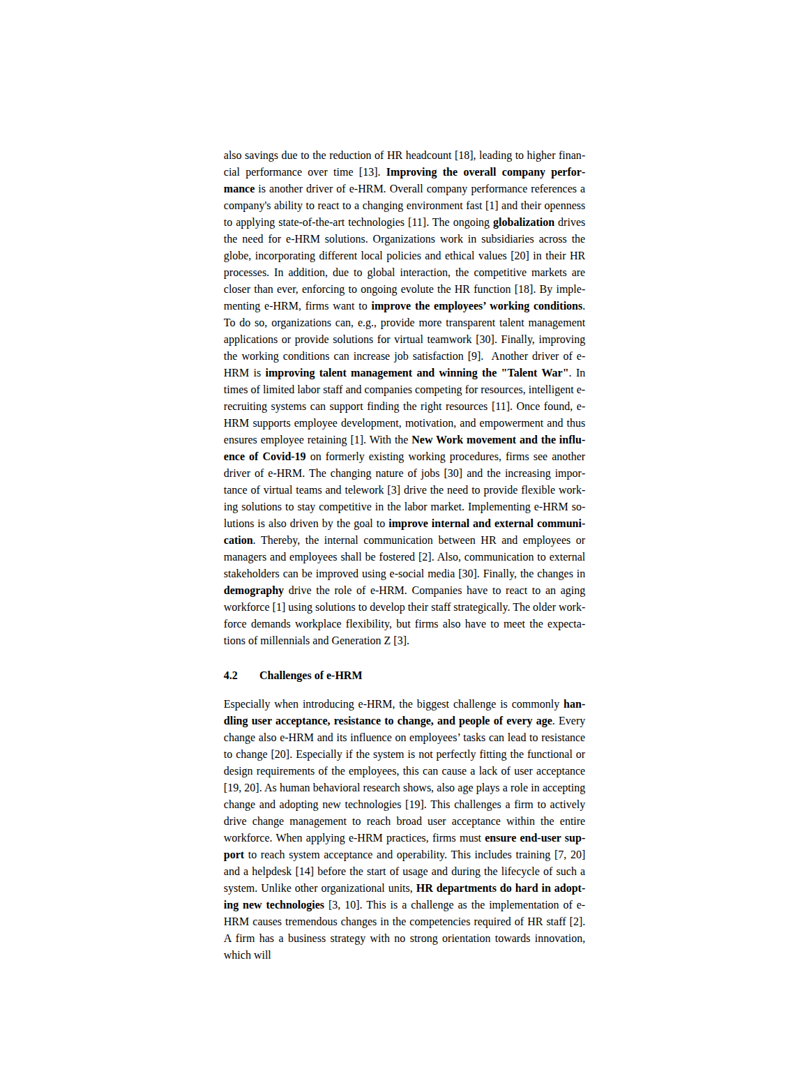also savings due to the reduction of HR headcount [18], leading to higher financial performance over time [13]. Improving the overall company performance is another driver of e-HRM. Overall company performance references a company's ability to react to a changing environment fast [1] and their openness to applying state-of-the-art technologies [11]. The ongoing globalization drives the need for e-HRM solutions. Organizations work in subsidiaries across the globe, incorporating different local policies and ethical values [20] in their HR processes. In addition, due to global interaction, the competitive markets are closer than ever, enforcing to ongoing evolute the HR function [18]. By implementing e-HRM, firms want to improve the employees’ working conditions. To do so, organizations can, e.g., provide more transparent talent management applications or provide solutions for virtual teamwork [30]. Finally, improving the working conditions can increase job satisfaction [9]. Another driver of e-HRM is improving talent management and winning the "Talent War". In times of limited labor staff and companies competing for resources, intelligent e-recruiting systems can support finding the right resources [11]. Once found, e-HRM supports employee development, motivation, and empowerment and thus ensures employee retaining [1]. With the New Work movement and the influence of Covid-19 on formerly existing working procedures, firms see another driver of e-HRM. The changing nature of jobs [30] and the increasing importance of virtual teams and telework [3] drive the need to provide flexible working solutions to stay competitive in the labor market. Implementing e-HRM solutions is also driven by the goal to improve internal and external communication. Thereby, the internal communication between HR and employees or managers and employees shall be fostered [2]. Also, communication to external stakeholders can be improved using e-social media [30]. Finally, the changes in demography drive the role of e-HRM. Companies have to react to an aging workforce [1] using solutions to develop their staff strategically. The older workforce demands workplace flexibility, but firms also have to meet the expectations of millennials and Generation Z [3].
4.2 Challenges of e-HRM
Especially when introducing e-HRM, the biggest challenge is commonly handling user acceptance, resistance to change, and people of every age. Every change also e-HRM and its influence on employees’ tasks can lead to resistance to change [20]. Especially if the system is not perfectly fitting the functional or design requirements of the employees, this can cause a lack of user acceptance [19, 20]. As human behavioral research shows, also age plays a role in accepting change and adopting new technologies [19]. This challenges a firm to actively drive change management to reach broad user acceptance within the entire workforce. When applying e-HRM practices, firms must ensure end-user support to reach system acceptance and operability. This includes training [7, 20] and a helpdesk [14] before the start of usage and during the lifecycle of such a system. Unlike other organizational units, HR departments do hard in adopting new technologies [3, 10]. This is a challenge as the implementation of e-HRM causes tremendous changes in the competencies required of HR staff [2]. A firm has a business strategy with no strong orientation towards innovation, which will